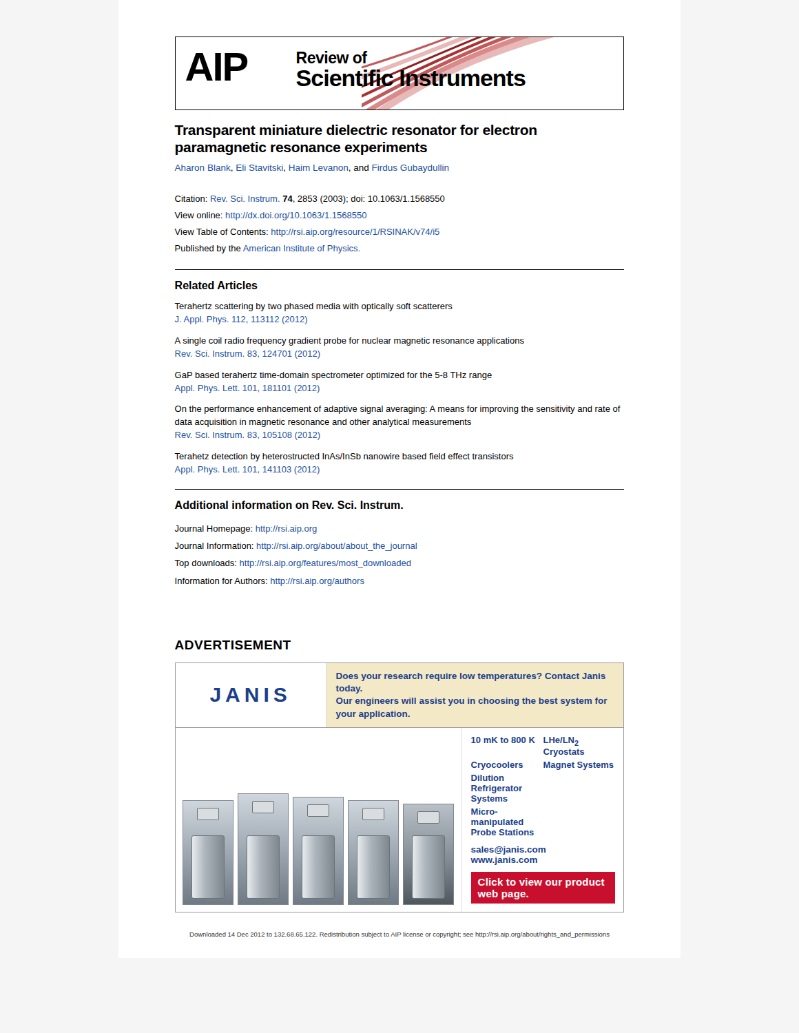AIP
Review of
Scientific Instruments
Transparent miniature dielectric resonator for electron paramagnetic resonance experiments
Aharon Blank, Eli Stavitski, Haim Levanon, and Firdus Gubaydullin
Citation: Rev. Sci. Instrum. 74, 2853 (2003); doi: 10.1063/1.1568550
View online: http://dx.doi.org/10.1063/1.1568550
View Table of Contents: http://rsi.aip.org/resource/1/RSINAK/v74/i5
Published by the American Institute of Physics.
Related Articles
Terahertz scattering by two phased media with optically soft scatterers J. Appl. Phys. 112, 113112 (2012)
A single coil radio frequency gradient probe for nuclear magnetic resonance applications Rev. Sci. Instrum. 83, 124701 (2012)
GaP based terahertz time-domain spectrometer optimized for the 5-8 THz range Appl. Phys. Lett. 101, 181101 (2012)
On the performance enhancement of adaptive signal averaging: A means for improving the sensitivity and rate of data acquisition in magnetic resonance and other analytical measurements Rev. Sci. Instrum. 83, 105108 (2012)
Terahetz detection by heterostructed InAs/InSb nanowire based field effect transistors Appl. Phys. Lett. 101, 141103 (2012)
Additional information on Rev. Sci. Instrum.
Journal Homepage: http://rsi.aip.org
Journal Information: http://rsi.aip.org/about/about_the_journal
Top downloads: http://rsi.aip.org/features/most_downloaded
Information for Authors: http://rsi.aip.org/authors
ADVERTISEMENT
JANIS
Does your research require low temperatures? Contact Janis today.
Our engineers will assist you in choosing the best system for your application.
10 mK to 800 K
LHe/LN2 Cryostats
Cryocoolers
Magnet Systems
Dilution Refrigerator Systems
Micro-manipulated Probe Stations
sales@janis.com www.janis.com
Click to view our product web page.
Downloaded 14 Dec 2012 to 132.68.65.122. Redistribution subject to AIP license or copyright; see http://rsi.aip.org/about/rights_and_permissions